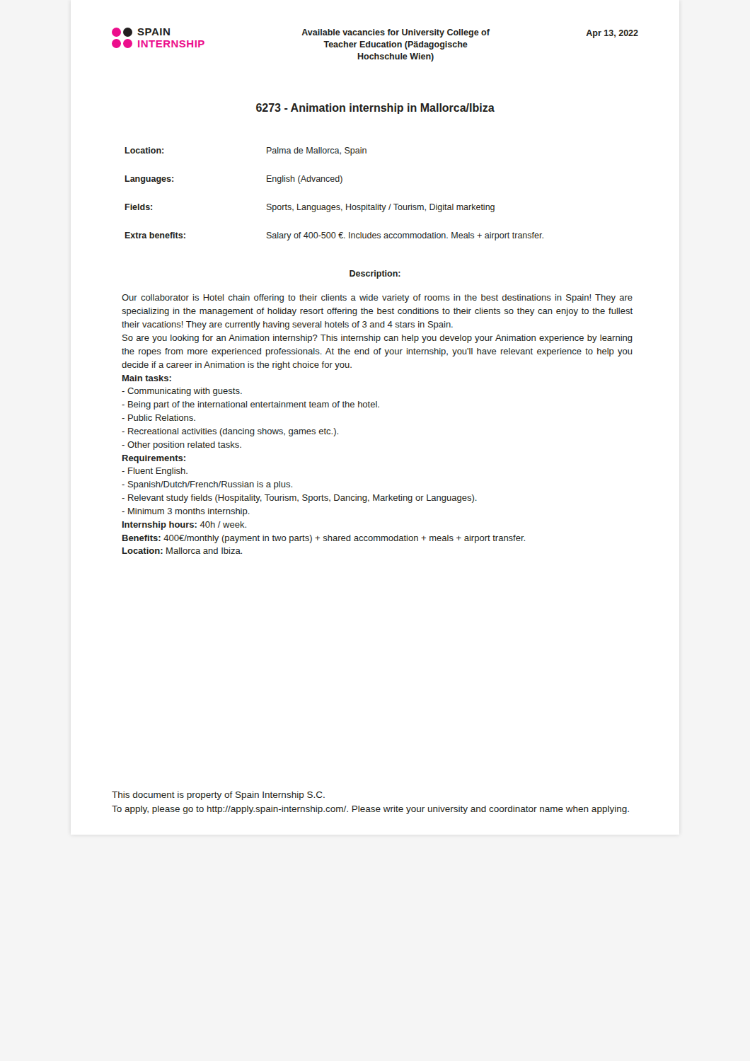SPAIN
INTERNSHIP
Available vacancies for University College of
Teacher Education (Pädagogische
Hochschule Wien)
Apr 13, 2022
6273 - Animation internship in Mallorca/Ibiza
| Location: | Palma de Mallorca, Spain |
| Languages: | English (Advanced) |
| Fields: | Sports, Languages, Hospitality / Tourism, Digital marketing |
| Extra benefits: | Salary of 400-500 €. Includes accommodation. Meals + airport transfer. |
Description:
Our collaborator is Hotel chain offering to their clients a wide variety of rooms in the best destinations in Spain! They are specializing in the management of holiday resort offering the best conditions to their clients so they can enjoy to the fullest their vacations! They are currently having several hotels of 3 and 4 stars in Spain.
So are you looking for an Animation internship? This internship can help you develop your Animation experience by learning the ropes from more experienced professionals. At the end of your internship, you'll have relevant experience to help you decide if a career in Animation is the right choice for you.
Main tasks:
- Communicating with guests.
- Being part of the international entertainment team of the hotel.
- Public Relations.
- Recreational activities (dancing shows, games etc.).
- Other position related tasks.
Requirements:
- Fluent English.
- Spanish/Dutch/French/Russian is a plus.
- Relevant study fields (Hospitality, Tourism, Sports, Dancing, Marketing or Languages).
- Minimum 3 months internship.
Internship hours: 40h / week.
Benefits: 400€/monthly (payment in two parts) + shared accommodation + meals + airport transfer.
Location: Mallorca and Ibiza.
This document is property of Spain Internship S.C.
To apply, please go to http://apply.spain-internship.com/. Please write your university and coordinator name when applying.